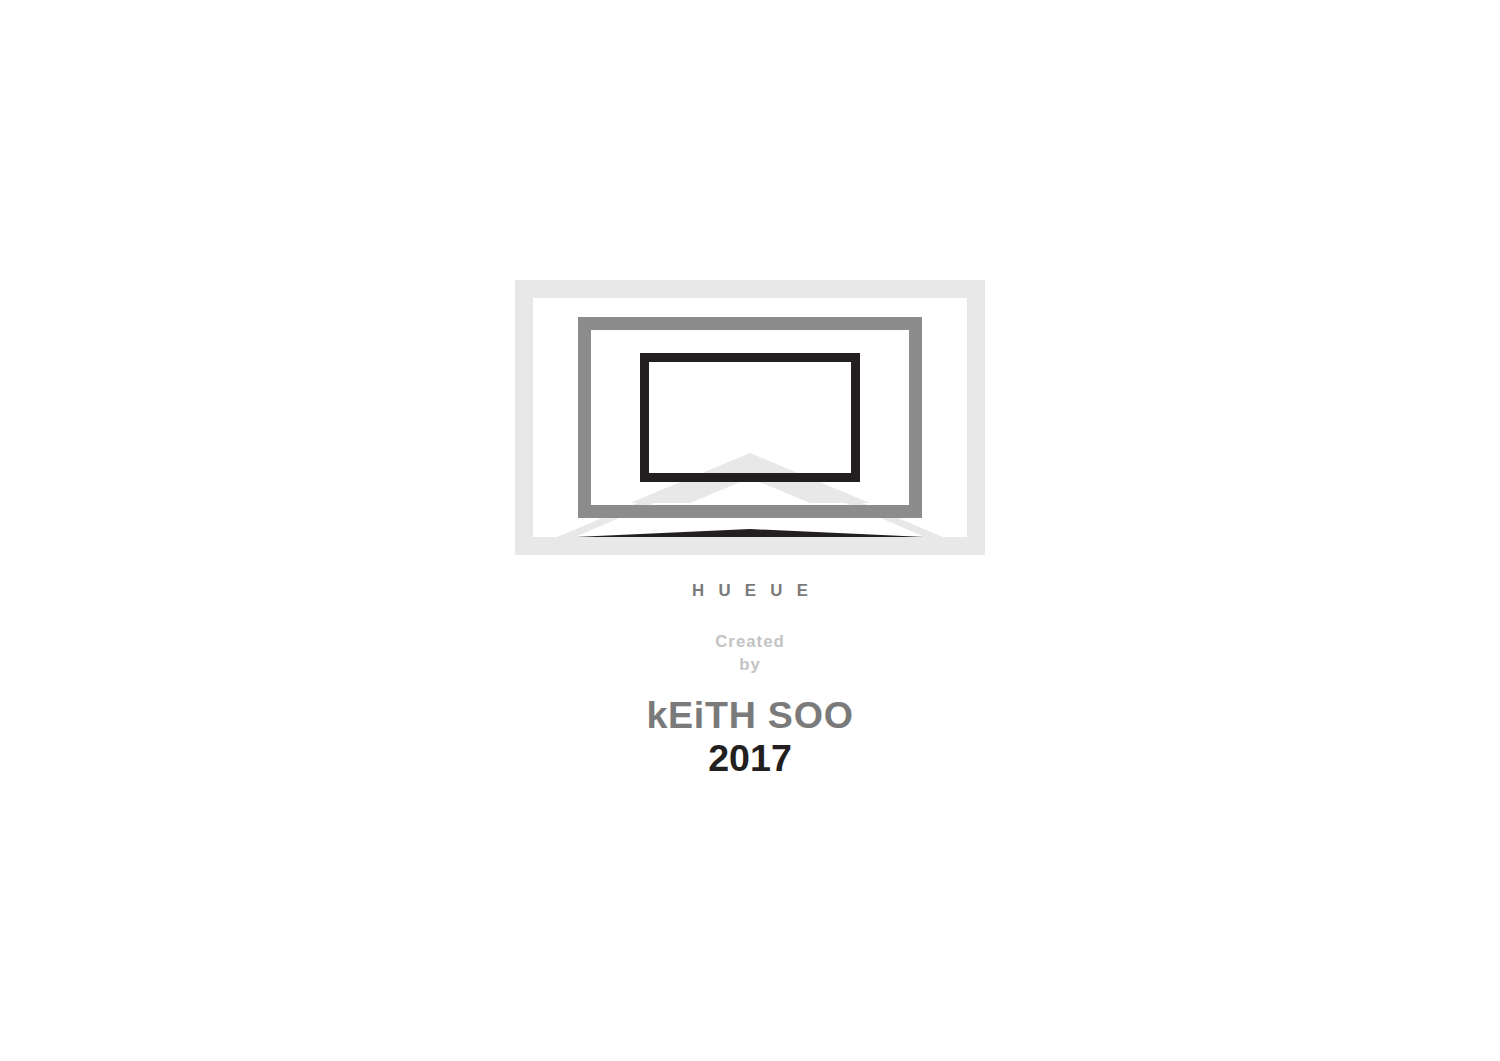HUEUE
Created
by
k EiTH SOO
2017